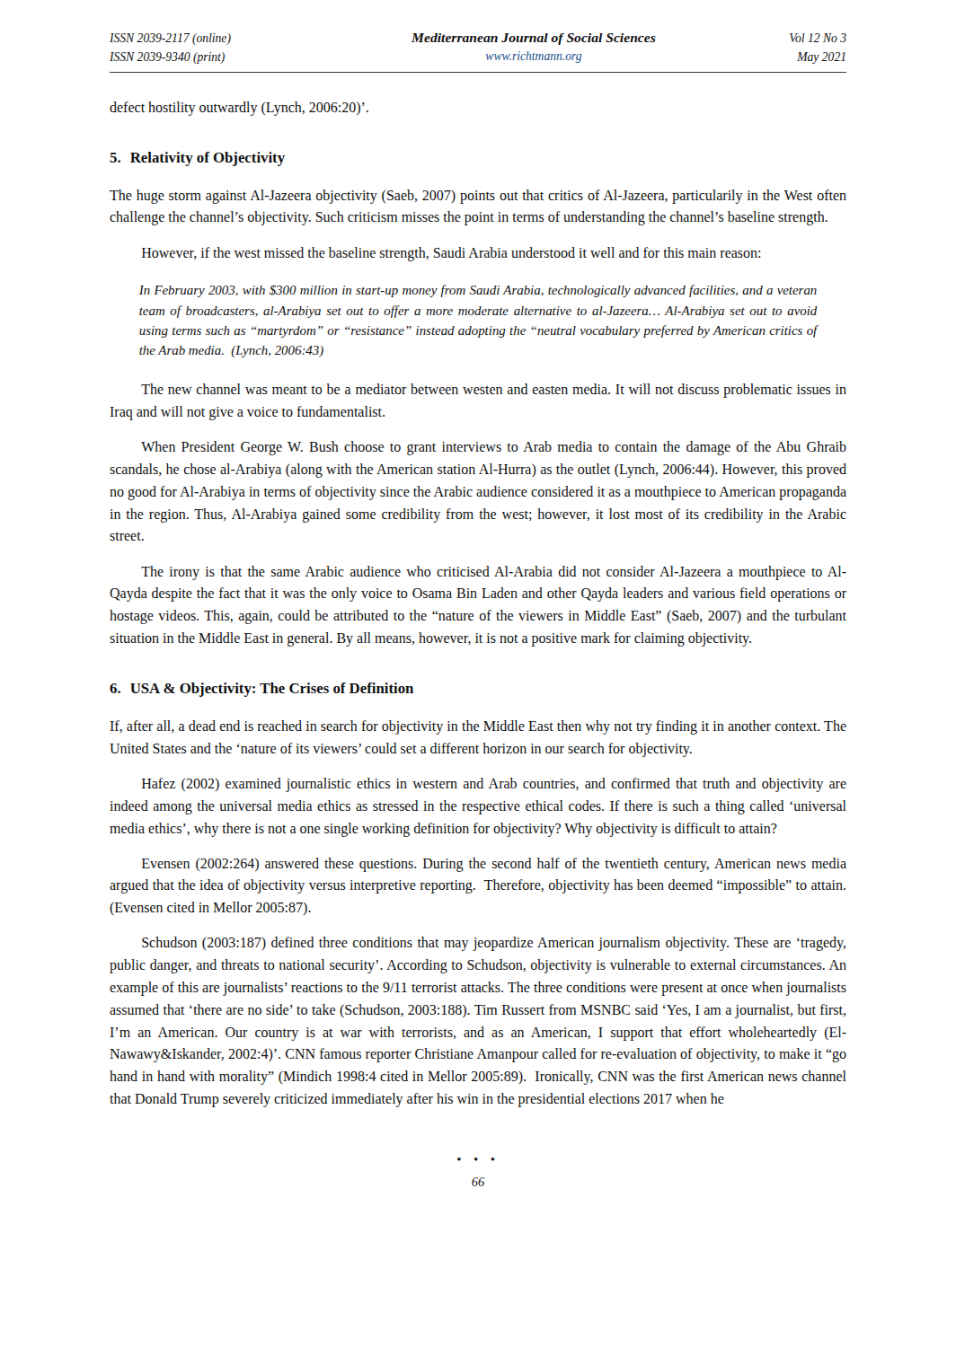| ISSN 2039-2117 (online) ISSN 2039-9340 (print) | Mediterranean Journal of Social Sciences www.richtmann.org | Vol 12 No 3 May 2021 |
defect hostility outwardly (Lynch, 2006:20)’.
5. Relativity of Objectivity
The huge storm against Al-Jazeera objectivity (Saeb, 2007) points out that critics of Al-Jazeera, particularily in the West often challenge the channel’s objectivity. Such criticism misses the point in terms of understanding the channel’s baseline strength.
However, if the west missed the baseline strength, Saudi Arabia understood it well and for this main reason:
In February 2003, with $300 million in start-up money from Saudi Arabia, technologically advanced facilities, and a veteran team of broadcasters, al-Arabiya set out to offer a more moderate alternative to al-Jazeera… Al-Arabiya set out to avoid using terms such as “martyrdom” or “resistance” instead adopting the “neutral vocabulary preferred by American critics of the Arab media. (Lynch, 2006:43)
The new channel was meant to be a mediator between westen and easten media. It will not discuss problematic issues in Iraq and will not give a voice to fundamentalist.
When President George W. Bush choose to grant interviews to Arab media to contain the damage of the Abu Ghraib scandals, he chose al-Arabiya (along with the American station Al-Hurra) as the outlet (Lynch, 2006:44). However, this proved no good for Al-Arabiya in terms of objectivity since the Arabic audience considered it as a mouthpiece to American propaganda in the region. Thus, Al-Arabiya gained some credibility from the west; however, it lost most of its credibility in the Arabic street.
The irony is that the same Arabic audience who criticised Al-Arabia did not consider Al-Jazeera a mouthpiece to Al-Qayda despite the fact that it was the only voice to Osama Bin Laden and other Qayda leaders and various field operations or hostage videos. This, again, could be attributed to the “nature of the viewers in Middle East” (Saeb, 2007) and the turbulant situation in the Middle East in general. By all means, however, it is not a positive mark for claiming objectivity.
6. USA & Objectivity: The Crises of Definition
If, after all, a dead end is reached in search for objectivity in the Middle East then why not try finding it in another context. The United States and the ‘nature of its viewers’ could set a different horizon in our search for objectivity.
Hafez (2002) examined journalistic ethics in western and Arab countries, and confirmed that truth and objectivity are indeed among the universal media ethics as stressed in the respective ethical codes. If there is such a thing called ‘universal media ethics’, why there is not a one single working definition for objectivity? Why objectivity is difficult to attain?
Evensen (2002:264) answered these questions. During the second half of the twentieth century, American news media argued that the idea of objectivity versus interpretive reporting. Therefore, objectivity has been deemed “impossible” to attain. (Evensen cited in Mellor 2005:87).
Schudson (2003:187) defined three conditions that may jeopardize American journalism objectivity. These are ‘tragedy, public danger, and threats to national security’. According to Schudson, objectivity is vulnerable to external circumstances. An example of this are journalists’ reactions to the 9/11 terrorist attacks. The three conditions were present at once when journalists assumed that ‘there are no side’ to take (Schudson, 2003:188). Tim Russert from MSNBC said ‘Yes, I am a journalist, but first, I’m an American. Our country is at war with terrorists, and as an American, I support that effort wholeheartedly (El-Nawawy&Iskander, 2002:4)’. CNN famous reporter Christiane Amanpour called for re-evaluation of objectivity, to make it “go hand in hand with morality” (Mindich 1998:4 cited in Mellor 2005:89). Ironically, CNN was the first American news channel that Donald Trump severely criticized immediately after his win in the presidential elections 2017 when he
• • •
66